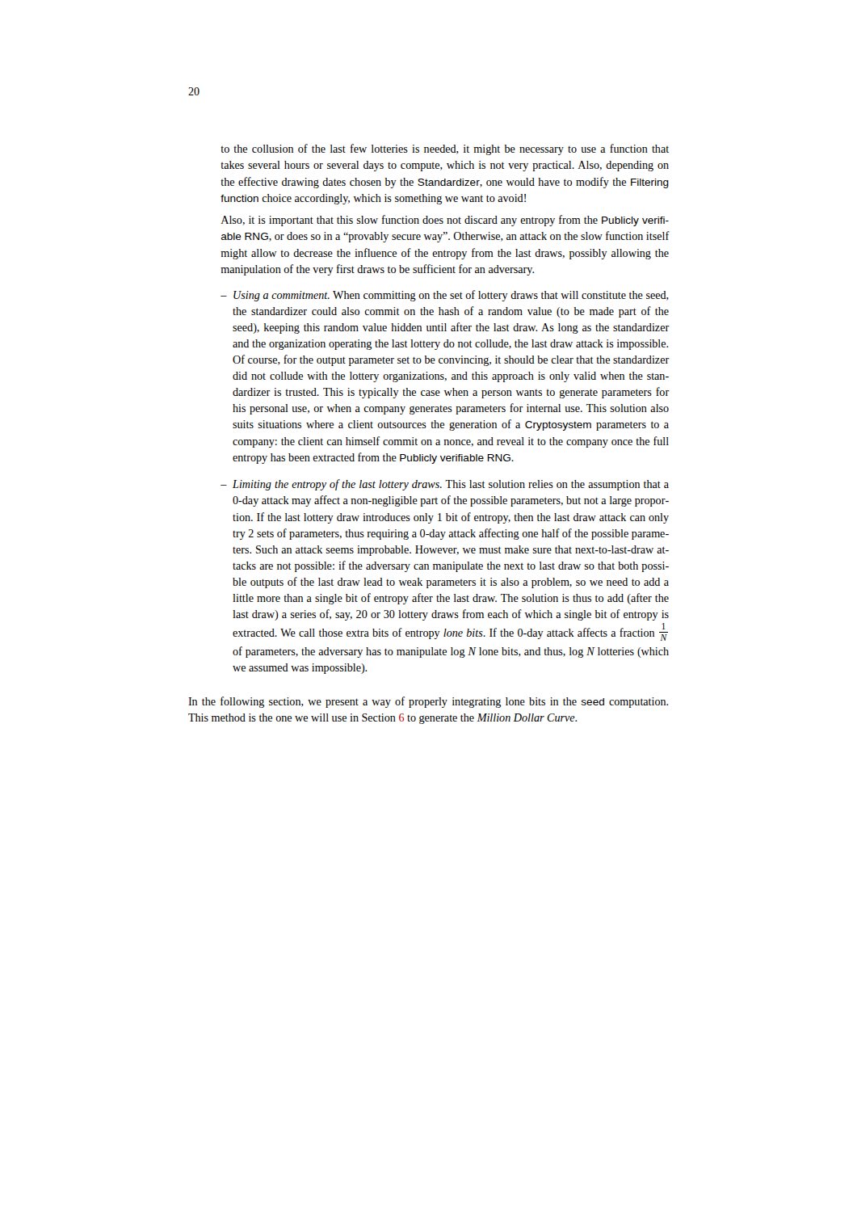20
to the collusion of the last few lotteries is needed, it might be necessary to use a function that takes several hours or several days to compute, which is not very practical. Also, depending on the effective drawing dates chosen by the Standardizer, one would have to modify the Filtering function choice accordingly, which is something we want to avoid!
Also, it is important that this slow function does not discard any entropy from the Publicly verifiable RNG, or does so in a “provably secure way”. Otherwise, an attack on the slow function itself might allow to decrease the influence of the entropy from the last draws, possibly allowing the manipulation of the very first draws to be sufficient for an adversary.
Using a commitment. When committing on the set of lottery draws that will constitute the seed, the standardizer could also commit on the hash of a random value (to be made part of the seed), keeping this random value hidden until after the last draw. As long as the standardizer and the organization operating the last lottery do not collude, the last draw attack is impossible. Of course, for the output parameter set to be convincing, it should be clear that the standardizer did not collude with the lottery organizations, and this approach is only valid when the standardizer is trusted. This is typically the case when a person wants to generate parameters for his personal use, or when a company generates parameters for internal use. This solution also suits situations where a client outsources the generation of a Cryptosystem parameters to a company: the client can himself commit on a nonce, and reveal it to the company once the full entropy has been extracted from the Publicly verifiable RNG.
Limiting the entropy of the last lottery draws. This last solution relies on the assumption that a 0-day attack may affect a non-negligible part of the possible parameters, but not a large proportion. If the last lottery draw introduces only 1 bit of entropy, then the last draw attack can only try 2 sets of parameters, thus requiring a 0-day attack affecting one half of the possible parameters. Such an attack seems improbable. However, we must make sure that next-to-last-draw attacks are not possible: if the adversary can manipulate the next to last draw so that both possible outputs of the last draw lead to weak parameters it is also a problem, so we need to add a little more than a single bit of entropy after the last draw. The solution is thus to add (after the last draw) a series of, say, 20 or 30 lottery draws from each of which a single bit of entropy is extracted. We call those extra bits of entropy lone bits. If the 0-day attack affects a fraction 1 N of parameters, the adversary has to manipulate log N lone bits, and thus, log N lotteries (which we assumed was impossible).
In the following section, we present a way of properly integrating lone bits in the seed computation. This method is the one we will use in Section 6 to generate the Million Dollar Curve.